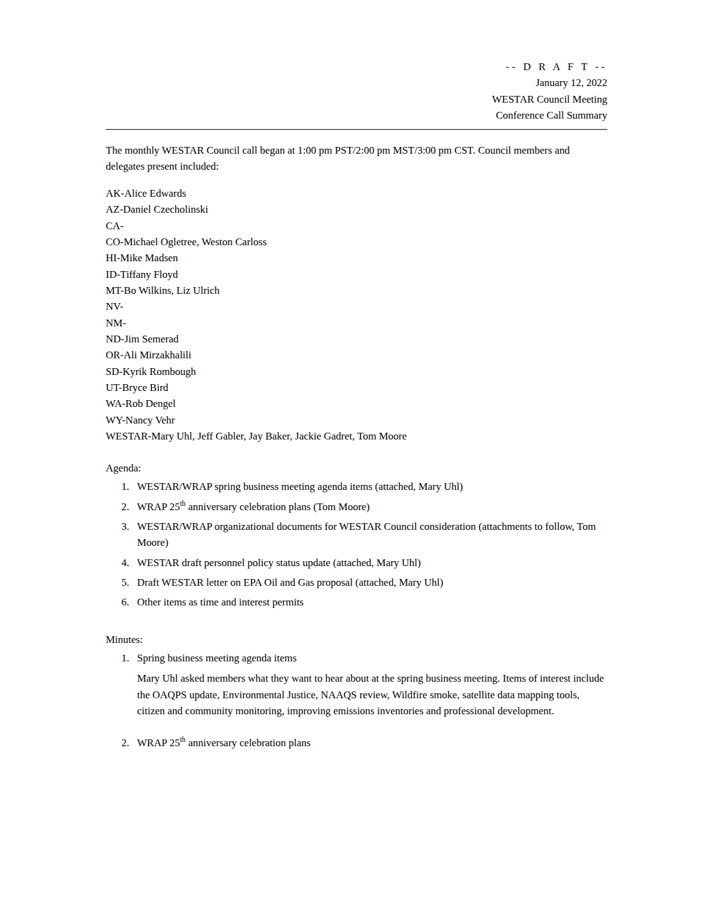-- D R A F T --
January 12, 2022
WESTAR Council Meeting
Conference Call Summary
The monthly WESTAR Council call began at 1:00 pm PST/2:00 pm MST/3:00 pm CST. Council members and delegates present included:
AK-Alice Edwards
AZ-Daniel Czecholinski
CA-
CO-Michael Ogletree, Weston Carloss
HI-Mike Madsen
ID-Tiffany Floyd
MT-Bo Wilkins, Liz Ulrich
NV-
NM-
ND-Jim Semerad
OR-Ali Mirzakhalili
SD-Kyrik Rombough
UT-Bryce Bird
WA-Rob Dengel
WY-Nancy Vehr
WESTAR-Mary Uhl, Jeff Gabler, Jay Baker, Jackie Gadret, Tom Moore
Agenda:
WESTAR/WRAP spring business meeting agenda items (attached, Mary Uhl)
WRAP 25th anniversary celebration plans (Tom Moore)
WESTAR/WRAP organizational documents for WESTAR Council consideration (attachments to follow, Tom Moore)
WESTAR draft personnel policy status update (attached, Mary Uhl)
Draft WESTAR letter on EPA Oil and Gas proposal (attached, Mary Uhl)
Other items as time and interest permits
Minutes:
Spring business meeting agenda items
Mary Uhl asked members what they want to hear about at the spring business meeting. Items of interest include the OAQPS update, Environmental Justice, NAAQS review, Wildfire smoke, satellite data mapping tools, citizen and community monitoring, improving emissions inventories and professional development.
WRAP 25th anniversary celebration plans